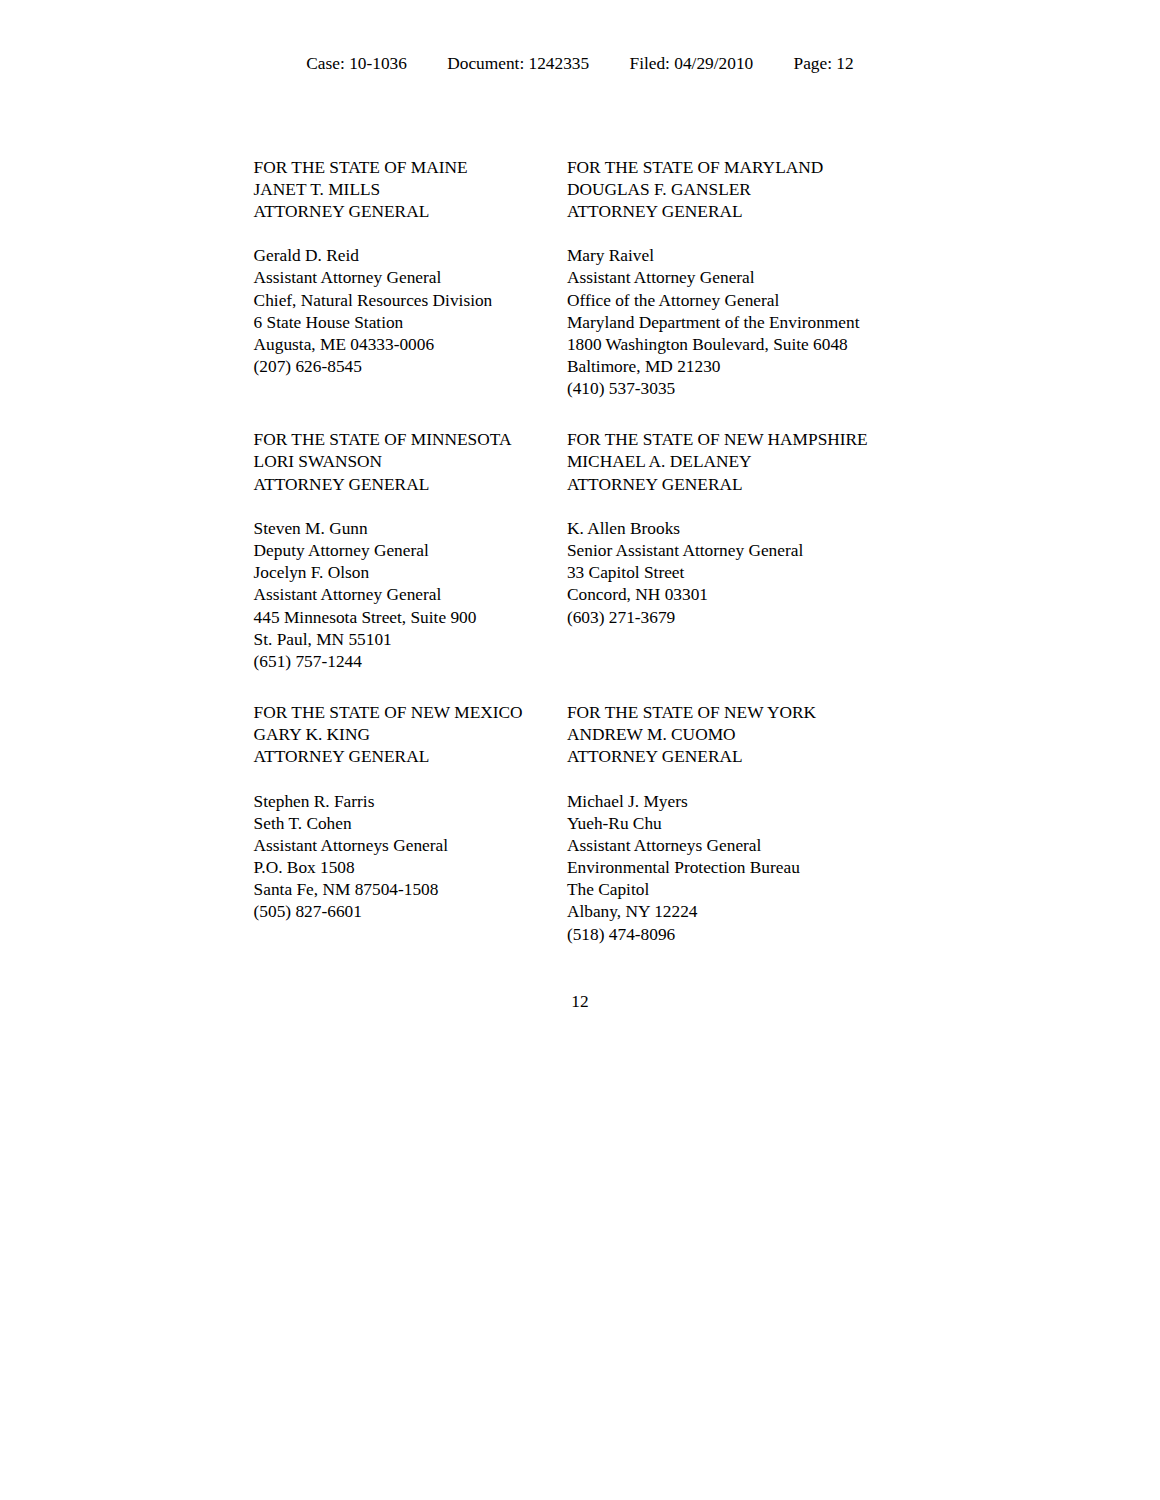Case: 10-1036 Document: 1242335 Filed: 04/29/2010 Page: 12
| FOR THE STATE OF MAINE JANET T. MILLS ATTORNEY GENERAL Gerald D. Reid Assistant Attorney General Chief, Natural Resources Division 6 State House Station Augusta, ME 04333-0006 (207) 626-8545 | FOR THE STATE OF MARYLAND DOUGLAS F. GANSLER ATTORNEY GENERAL Mary Raivel Assistant Attorney General Office of the Attorney General Maryland Department of the Environment 1800 Washington Boulevard, Suite 6048 Baltimore, MD 21230 (410) 537-3035 |
| FOR THE STATE OF MINNESOTA LORI SWANSON ATTORNEY GENERAL Steven M. Gunn Deputy Attorney General Jocelyn F. Olson Assistant Attorney General 445 Minnesota Street, Suite 900 St. Paul, MN 55101 (651) 757-1244 | FOR THE STATE OF NEW HAMPSHIRE MICHAEL A. DELANEY ATTORNEY GENERAL K. Allen Brooks Senior Assistant Attorney General 33 Capitol Street Concord, NH 03301 (603) 271-3679 |
| FOR THE STATE OF NEW MEXICO GARY K. KING ATTORNEY GENERAL Stephen R. Farris Seth T. Cohen Assistant Attorneys General P.O. Box 1508 Santa Fe, NM 87504-1508 (505) 827-6601 | FOR THE STATE OF NEW YORK ANDREW M. CUOMO ATTORNEY GENERAL Michael J. Myers Yueh-Ru Chu Assistant Attorneys General Environmental Protection Bureau The Capitol Albany, NY 12224 (518) 474-8096 |
12